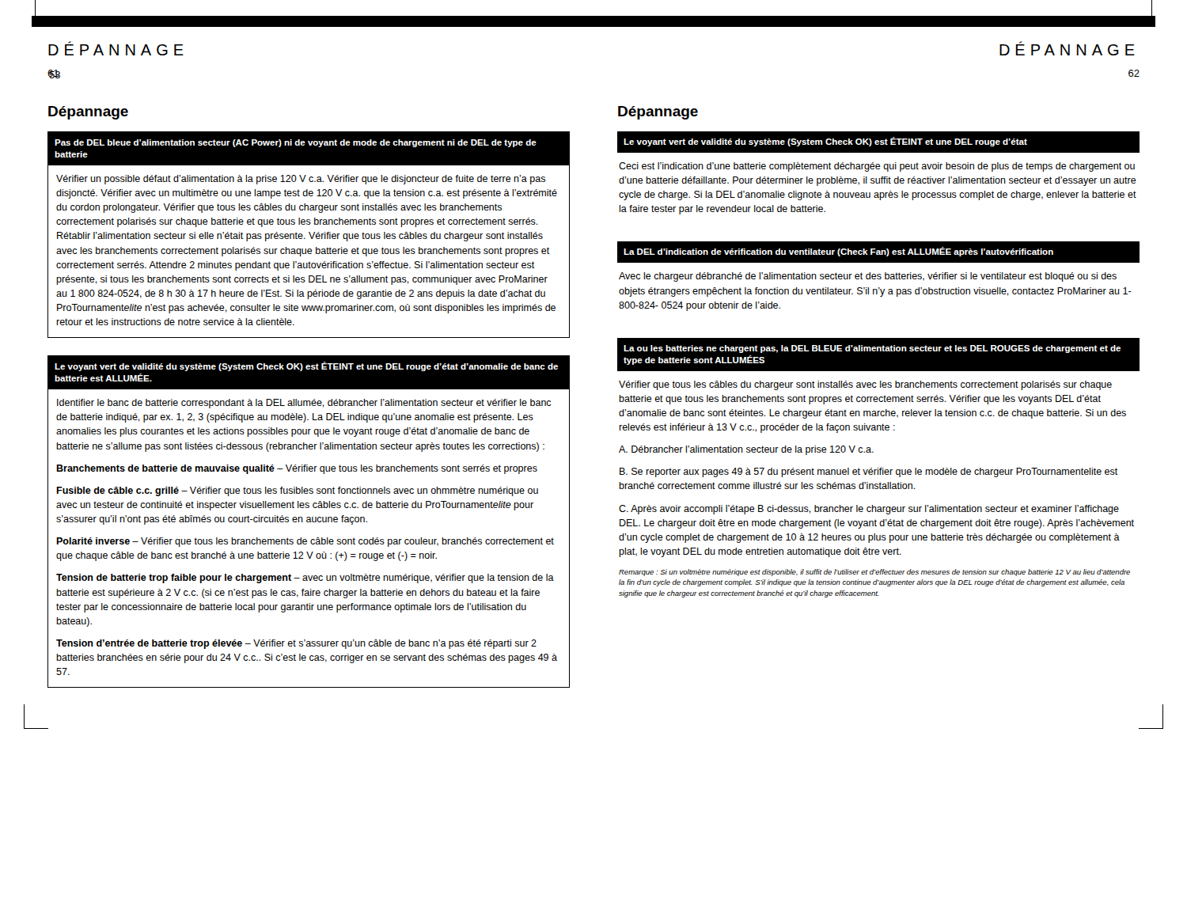DÉPANNAGE
DÉPANNAGE
6153
62
Dépannage
Pas de DEL bleue d’alimentation secteur (AC Power) ni de voyant de mode de chargement ni de DEL de type de batterie
Vérifier un possible défaut d’alimentation à la prise 120 V c.a. Vérifier que le disjoncteur de fuite de terre n’a pas disjoncté. Vérifier avec un multimètre ou une lampe test de 120 V c.a. que la tension c.a. est présente à l’extrémité du cordon prolongateur. Vérifier que tous les câbles du chargeur sont installés avec les branchements correctement polarisés sur chaque batterie et que tous les branchements sont propres et correctement serrés. Rétablir l’alimentation secteur si elle n’était pas présente. Vérifier que tous les câbles du chargeur sont installés avec les branchements correctement polarisés sur chaque batterie et que tous les branchements sont propres et correctement serrés. Attendre 2 minutes pendant que l’autovérification s’effectue. Si l’alimentation secteur est présente, si tous les branchements sont corrects et si les DEL ne s’allument pas, communiquer avec ProMariner au 1 800 824-0524, de 8 h 30 à 17 h heure de l’Est. Si la période de garantie de 2 ans depuis la date d’achat du ProTournamentelite n’est pas achevée, consulter le site www.promariner.com, où sont disponibles les imprimés de retour et les instructions de notre service à la clientèle.
Le voyant vert de validité du système (System Check OK) est ÉTEINT et une DEL rouge d’état d’anomalie de banc de batterie est ALLUMÉE.
Identifier le banc de batterie correspondant à la DEL allumée, débrancher l’alimentation secteur et vérifier le banc de batterie indiqué, par ex. 1, 2, 3 (spécifique au modèle). La DEL indique qu’une anomalie est présente. Les anomalies les plus courantes et les actions possibles pour que le voyant rouge d’état d’anomalie de banc de batterie ne s’allume pas sont listées ci-dessous (rebrancher l’alimentation secteur après toutes les corrections) :
Branchements de batterie de mauvaise qualité – Vérifier que tous les branchements sont serrés et propres
Fusible de câble c.c. grillé – Vérifier que tous les fusibles sont fonctionnels avec un ohmmètre numérique ou avec un testeur de continuité et inspecter visuellement les câbles c.c. de batterie du ProTournamentelite pour s’assurer qu’il n’ont pas été abîmés ou court-circuités en aucune façon.
Polarité inverse – Vérifier que tous les branchements de câble sont codés par couleur, branchés correctement et que chaque câble de banc est branché à une batterie 12 V où : (+) = rouge et (-) = noir.
Tension de batterie trop faible pour le chargement – avec un voltmètre numérique, vérifier que la tension de la batterie est supérieure à 2 V c.c. (si ce n’est pas le cas, faire charger la batterie en dehors du bateau et la faire tester par le concessionnaire de batterie local pour garantir une performance optimale lors de l’utilisation du bateau).
Tension d’entrée de batterie trop élevée – Vérifier et s’assurer qu’un câble de banc n’a pas été réparti sur 2 batteries branchées en série pour du 24 V c.c.. Si c’est le cas, corriger en se servant des schémas des pages 49 à 57.
Dépannage
Le voyant vert de validité du système (System Check OK) est ÉTEINT et une DEL rouge d’état
Ceci est l’indication d’une batterie complètement déchargée qui peut avoir besoin de plus de temps de chargement ou d’une batterie défaillante. Pour déterminer le problème, il suffit de réactiver l’alimentation secteur et d’essayer un autre cycle de charge. Si la DEL d’anomalie clignote à nouveau après le processus complet de charge, enlever la batterie et la faire tester par le revendeur local de batterie.
La DEL d’indication de vérification du ventilateur (Check Fan) est ALLUMÉE après l’autovérification
Avec le chargeur débranché de l’alimentation secteur et des batteries, vérifier si le ventilateur est bloqué ou si des objets étrangers empêchent la fonction du ventilateur. S’il n’y a pas d’obstruction visuelle, contactez ProMariner au 1-800-824- 0524 pour obtenir de l’aide.
La ou les batteries ne chargent pas, la DEL BLEUE d’alimentation secteur et les DEL ROUGES de chargement et de type de batterie sont ALLUMÉES
Vérifier que tous les câbles du chargeur sont installés avec les branchements correctement polarisés sur chaque batterie et que tous les branchements sont propres et correctement serrés. Vérifier que les voyants DEL d’état d’anomalie de banc sont éteintes. Le chargeur étant en marche, relever la tension c.c. de chaque batterie. Si un des relevés est inférieur à 13 V c.c., procéder de la façon suivante :
A. Débrancher l’alimentation secteur de la prise 120 V c.a.
B. Se reporter aux pages 49 à 57 du présent manuel et vérifier que le modèle de chargeur ProTournamentelite est branché correctement comme illustré sur les schémas d’installation.
C. Après avoir accompli l’étape B ci-dessus, brancher le chargeur sur l’alimentation secteur et examiner l’affichage DEL. Le chargeur doit être en mode chargement (le voyant d’état de chargement doit être rouge). Après l’achèvement d’un cycle complet de chargement de 10 à 12 heures ou plus pour une batterie très déchargée ou complètement à plat, le voyant DEL du mode entretien automatique doit être vert.
Remarque : Si un voltmètre numérique est disponible, il suffit de l’utiliser et d’effectuer des mesures de tension sur chaque batterie 12 V au lieu d’attendre la fin d’un cycle de chargement complet. S’il indique que la tension continue d’augmenter alors que la DEL rouge d’état de chargement est allumée, cela signifie que le chargeur est correctement branché et qu’il charge efficacement.